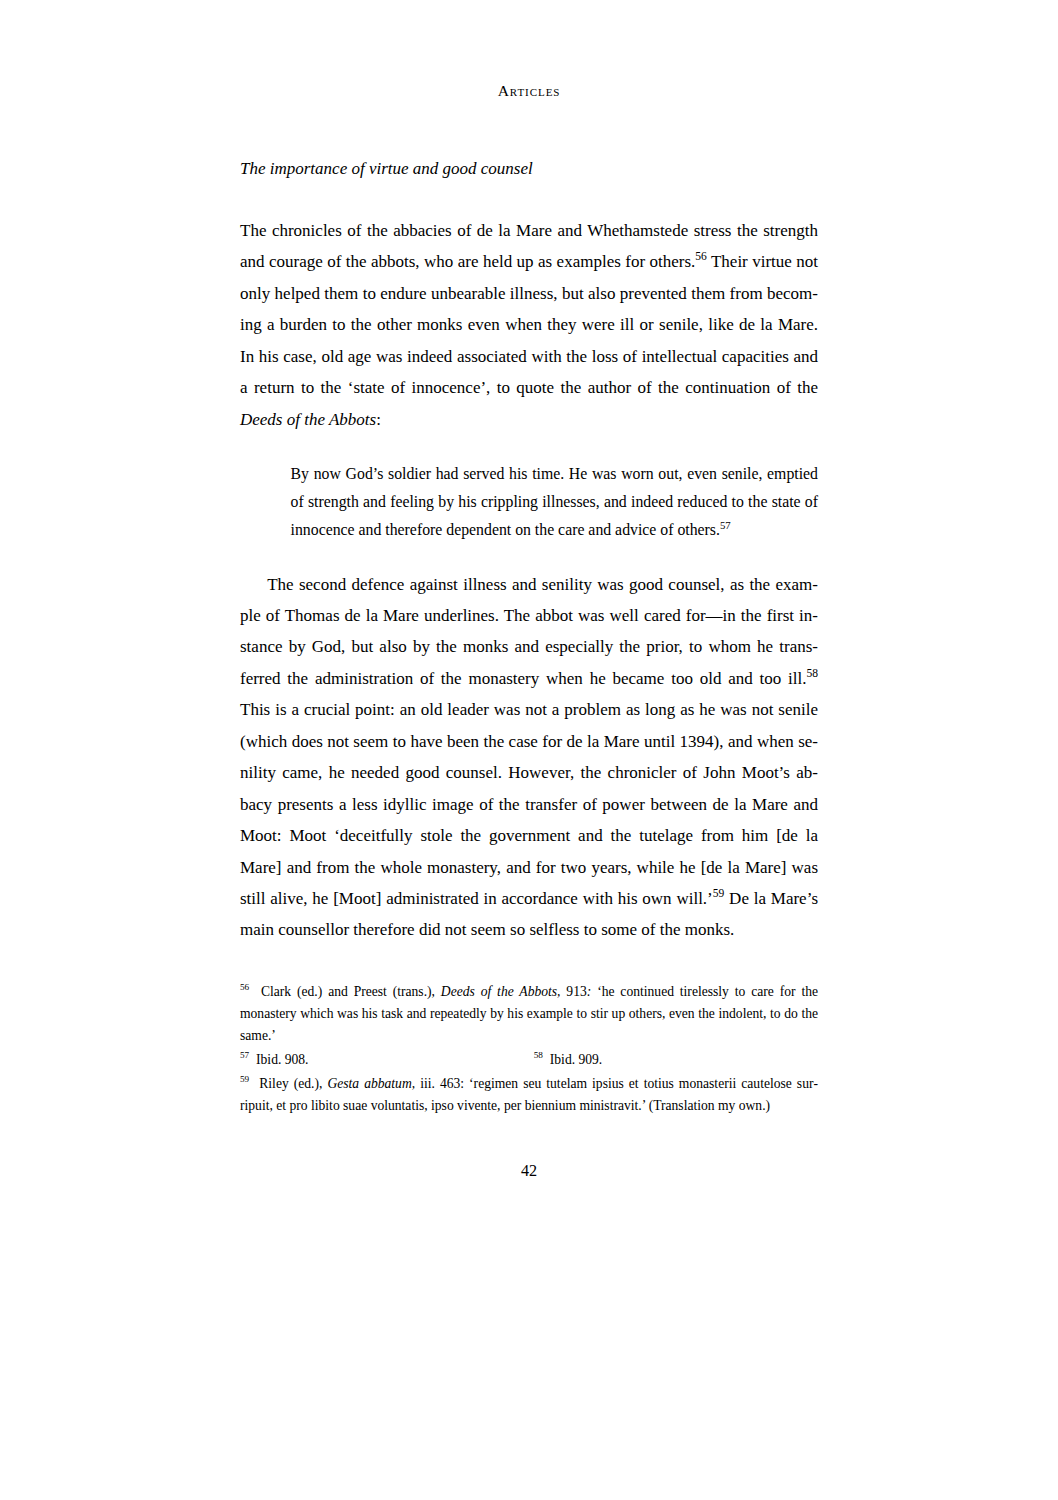Articles
The importance of virtue and good counsel
The chronicles of the abbacies of de la Mare and Whethamstede stress the strength and courage of the abbots, who are held up as examples for others.56 Their virtue not only helped them to endure unbearable illness, but also prevented them from becoming a burden to the other monks even when they were ill or senile, like de la Mare. In his case, old age was indeed associated with the loss of intellectual capacities and a return to the ‘state of innocence’, to quote the author of the continuation of the Deeds of the Abbots:
By now God’s soldier had served his time. He was worn out, even senile, emptied of strength and feeling by his crippling illnesses, and indeed reduced to the state of innocence and therefore dependent on the care and advice of others.57
The second defence against illness and senility was good counsel, as the example of Thomas de la Mare underlines. The abbot was well cared for—in the first instance by God, but also by the monks and especially the prior, to whom he transferred the administration of the monastery when he became too old and too ill.58 This is a crucial point: an old leader was not a problem as long as he was not senile (which does not seem to have been the case for de la Mare until 1394), and when senility came, he needed good counsel. However, the chronicler of John Moot’s abbacy presents a less idyllic image of the transfer of power between de la Mare and Moot: Moot ‘deceitfully stole the government and the tutelage from him [de la Mare] and from the whole monastery, and for two years, while he [de la Mare] was still alive, he [Moot] administrated in accordance with his own will.’59 De la Mare’s main counsellor therefore did not seem so selfless to some of the monks.
56 Clark (ed.) and Preest (trans.), Deeds of the Abbots, 913: ‘he continued tirelessly to care for the monastery which was his task and repeatedly by his example to stir up others, even the indolent, to do the same.’
57 Ibid. 908. 58 Ibid. 909.
59 Riley (ed.), Gesta abbatum, iii. 463: ‘regimen seu tutelam ipsius et totius monasterii cautelose surripuit, et pro libito suae voluntatis, ipso vivente, per biennium ministravit.’ (Translation my own.)
42